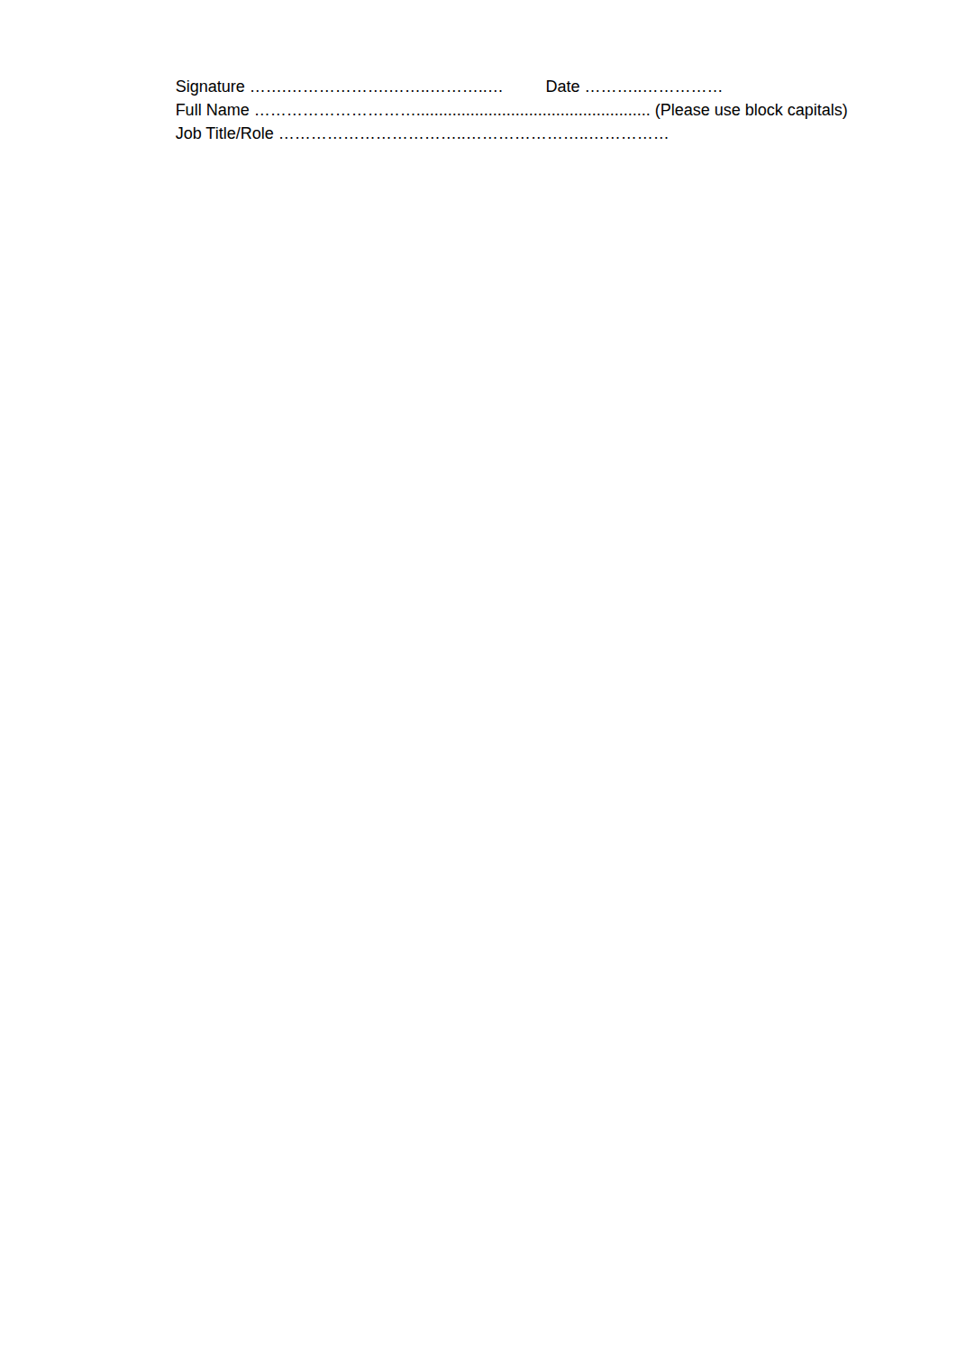Signature …….……………….……..………..… Date ………..……………
Full Name ………………………….................................................... (Please use block capitals)
Job Title/Role ……………………………..…………………..……………